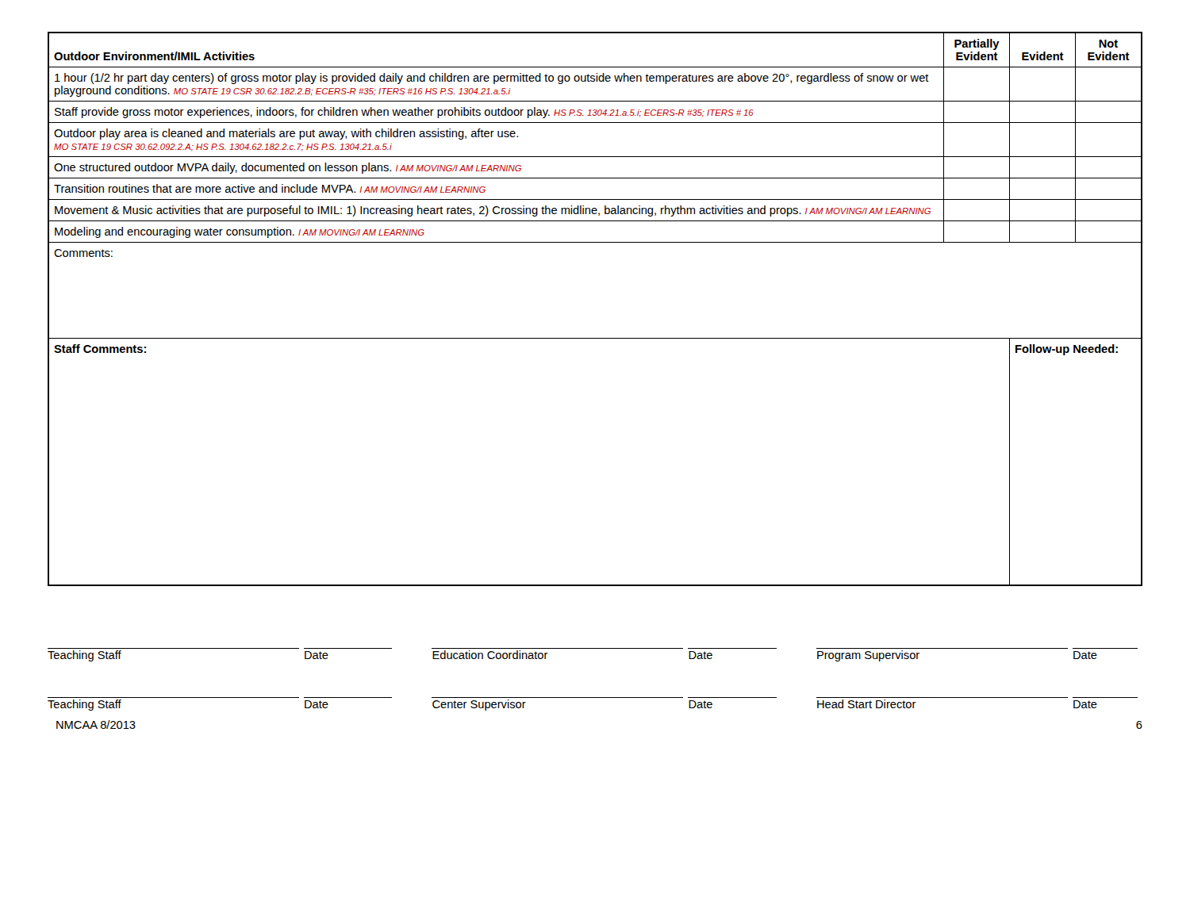| Outdoor Environment/IMIL Activities | Partially Evident | Evident | Not Evident |
| --- | --- | --- | --- |
| 1 hour (1/2 hr part day centers) of gross motor play is provided daily and children are permitted to go outside when temperatures are above 20°, regardless of snow or wet playground conditions. MO STATE 19 CSR 30.62.182.2.B; ECERS-R #35; ITERS #16 HS P.S. 1304.21.a.5.i | | | |
| Staff provide gross motor experiences, indoors, for children when weather prohibits outdoor play. HS P.S. 1304.21.a.5.i; ECERS-R #35; ITERS # 16 | | | |
| Outdoor play area is cleaned and materials are put away, with children assisting, after use. MO STATE 19 CSR 30.62.092.2.A; HS P.S. 1304.62.182.2.c.7; HS P.S. 1304.21.a.5.i | | | |
| One structured outdoor MVPA daily, documented on lesson plans. I AM MOVING/I AM LEARNING | | | |
| Transition routines that are more active and include MVPA. I AM MOVING/I AM LEARNING | | | |
| Movement & Music activities that are purposeful to IMIL: 1) Increasing heart rates, 2) Crossing the midline, balancing, rhythm activities and props. I AM MOVING/I AM LEARNING | | | |
| Modeling and encouraging water consumption. I AM MOVING/I AM LEARNING | | | |
| Comments: |
| Staff Comments: | Follow-up Needed: |
| Teaching Staff | Date | | Education Coordinator | Date | | Program Supervisor | Date |
| Teaching Staff | Date | | Center Supervisor | Date | | Head Start Director | Date |
NMCAA 8/2013
6